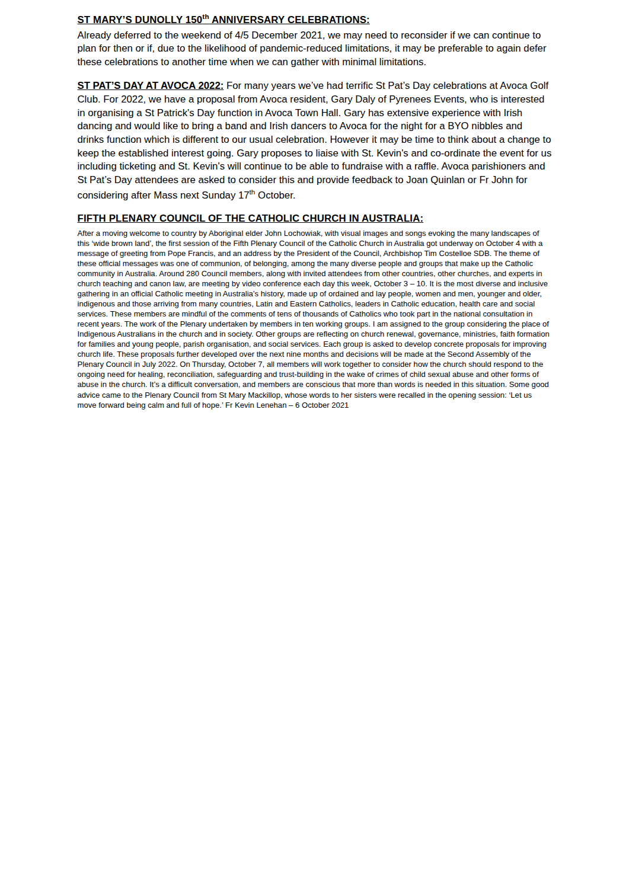ST MARY’S DUNOLLY 150th ANNIVERSARY CELEBRATIONS:
Already deferred to the weekend of 4/5 December 2021, we may need to reconsider if we can continue to plan for then or if, due to the likelihood of pandemic-reduced limitations, it may be preferable to again defer these celebrations to another time when we can gather with minimal limitations.
ST PAT’S DAY AT AVOCA 2022: For many years we’ve had terrific St Pat’s Day celebrations at Avoca Golf Club. For 2022, we have a proposal from Avoca resident, Gary Daly of Pyrenees Events, who is interested in organising a St Patrick's Day function in Avoca Town Hall. Gary has extensive experience with Irish dancing and would like to bring a band and Irish dancers to Avoca for the night for a BYO nibbles and drinks function which is different to our usual celebration. However it may be time to think about a change to keep the established interest going. Gary proposes to liaise with St. Kevin's and co-ordinate the event for us including ticketing and St. Kevin's will continue to be able to fundraise with a raffle. Avoca parishioners and St Pat’s Day attendees are asked to consider this and provide feedback to Joan Quinlan or Fr John for considering after Mass next Sunday 17th October.
FIFTH PLENARY COUNCIL OF THE CATHOLIC CHURCH IN AUSTRALIA:
After a moving welcome to country by Aboriginal elder John Lochowiak, with visual images and songs evoking the many landscapes of this ‘wide brown land’, the first session of the Fifth Plenary Council of the Catholic Church in Australia got underway on October 4 with a message of greeting from Pope Francis, and an address by the President of the Council, Archbishop Tim Costelloe SDB. The theme of these official messages was one of communion, of belonging, among the many diverse people and groups that make up the Catholic community in Australia. Around 280 Council members, along with invited attendees from other countries, other churches, and experts in church teaching and canon law, are meeting by video conference each day this week, October 3 – 10. It is the most diverse and inclusive gathering in an official Catholic meeting in Australia’s history, made up of ordained and lay people, women and men, younger and older, indigenous and those arriving from many countries, Latin and Eastern Catholics, leaders in Catholic education, health care and social services. These members are mindful of the comments of tens of thousands of Catholics who took part in the national consultation in recent years. The work of the Plenary undertaken by members in ten working groups. I am assigned to the group considering the place of Indigenous Australians in the church and in society. Other groups are reflecting on church renewal, governance, ministries, faith formation for families and young people, parish organisation, and social services. Each group is asked to develop concrete proposals for improving church life. These proposals further developed over the next nine months and decisions will be made at the Second Assembly of the Plenary Council in July 2022. On Thursday, October 7, all members will work together to consider how the church should respond to the ongoing need for healing, reconciliation, safeguarding and trust-building in the wake of crimes of child sexual abuse and other forms of abuse in the church. It’s a difficult conversation, and members are conscious that more than words is needed in this situation. Some good advice came to the Plenary Council from St Mary Mackillop, whose words to her sisters were recalled in the opening session: ‘Let us move forward being calm and full of hope.’ Fr Kevin Lenehan – 6 October 2021